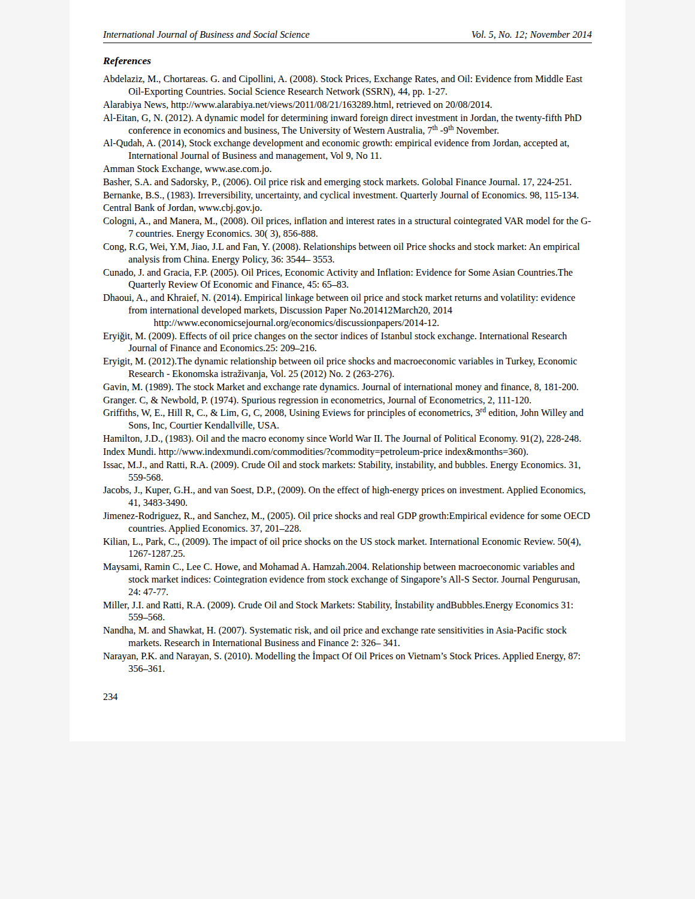International Journal of Business and Social Science
Vol. 5, No. 12; November 2014
References
Abdelaziz, M., Chortareas. G. and Cipollini, A. (2008). Stock Prices, Exchange Rates, and Oil: Evidence from Middle East Oil-Exporting Countries. Social Science Research Network (SSRN), 44, pp. 1-27.
Alarabiya News, http://www.alarabiya.net/views/2011/08/21/163289.html, retrieved on 20/08/2014.
Al-Eitan, G, N. (2012). A dynamic model for determining inward foreign direct investment in Jordan, the twenty-fifth PhD conference in economics and business, The University of Western Australia, 7th -9th November.
Al-Qudah, A. (2014), Stock exchange development and economic growth: empirical evidence from Jordan, accepted at, International Journal of Business and management, Vol 9, No 11.
Amman Stock Exchange, www.ase.com.jo.
Basher, S.A. and Sadorsky, P., (2006). Oil price risk and emerging stock markets. Golobal Finance Journal. 17, 224-251.
Bernanke, B.S., (1983). Irreversibility, uncertainty, and cyclical investment. Quarterly Journal of Economics. 98, 115-134.
Central Bank of Jordan, www.cbj.gov.jo.
Cologni, A., and Manera, M., (2008). Oil prices, inflation and interest rates in a structural cointegrated VAR model for the G-7 countries. Energy Economics. 30( 3), 856-888.
Cong, R.G, Wei, Y.M, Jiao, J.L and Fan, Y. (2008). Relationships between oil Price shocks and stock market: An empirical analysis from China. Energy Policy, 36: 3544– 3553.
Cunado, J. and Gracia, F.P. (2005). Oil Prices, Economic Activity and Inflation: Evidence for Some Asian Countries.The Quarterly Review Of Economic and Finance, 45: 65–83.
Dhaoui, A., and Khraief, N. (2014). Empirical linkage between oil price and stock market returns and volatility: evidence from international developed markets, Discussion Paper No.201412March20, 2014 http://www.economicsejournal.org/economics/discussionpapers/2014-12.
Eryiğit, M. (2009). Effects of oil price changes on the sector indices of Istanbul stock exchange. International Research Journal of Finance and Economics.25: 209–216.
Eryigit, M. (2012).The dynamic relationship between oil price shocks and macroeconomic variables in Turkey, Economic Research - Ekonomska istraživanja, Vol. 25 (2012) No. 2 (263-276).
Gavin, M. (1989). The stock Market and exchange rate dynamics. Journal of international money and finance, 8, 181-200.
Granger. C, & Newbold, P. (1974). Spurious regression in econometrics, Journal of Econometrics, 2, 111-120.
Griffiths, W, E., Hill R, C., & Lim, G, C, 2008, Usining Eviews for principles of econometrics, 3rd edition, John Willey and Sons, Inc, Courtier Kendallville, USA.
Hamilton, J.D., (1983). Oil and the macro economy since World War II. The Journal of Political Economy. 91(2), 228-248.
Index Mundi. http://www.indexmundi.com/commodities/?commodity=petroleum-price index&months=360).
Issac, M.J., and Ratti, R.A. (2009). Crude Oil and stock markets: Stability, instability, and bubbles. Energy Economics. 31, 559-568.
Jacobs, J., Kuper, G.H., and van Soest, D.P., (2009). On the effect of high-energy prices on investment. Applied Economics, 41, 3483-3490.
Jimenez-Rodriguez, R., and Sanchez, M., (2005). Oil price shocks and real GDP growth:Empirical evidence for some OECD countries. Applied Economics. 37, 201–228.
Kilian, L., Park, C., (2009). The impact of oil price shocks on the US stock market. International Economic Review. 50(4), 1267-1287.25.
Maysami, Ramin C., Lee C. Howe, and Mohamad A. Hamzah.2004. Relationship between macroeconomic variables and stock market indices: Cointegration evidence from stock exchange of Singapore’s All-S Sector. Journal Pengurusan, 24: 47-77.
Miller, J.I. and Ratti, R.A. (2009). Crude Oil and Stock Markets: Stability, İnstability andBubbles.Energy Economics 31: 559–568.
Nandha, M. and Shawkat, H. (2007). Systematic risk, and oil price and exchange rate sensitivities in Asia-Pacific stock markets. Research in International Business and Finance 2: 326– 341.
Narayan, P.K. and Narayan, S. (2010). Modelling the İmpact Of Oil Prices on Vietnam’s Stock Prices. Applied Energy, 87: 356–361.
234